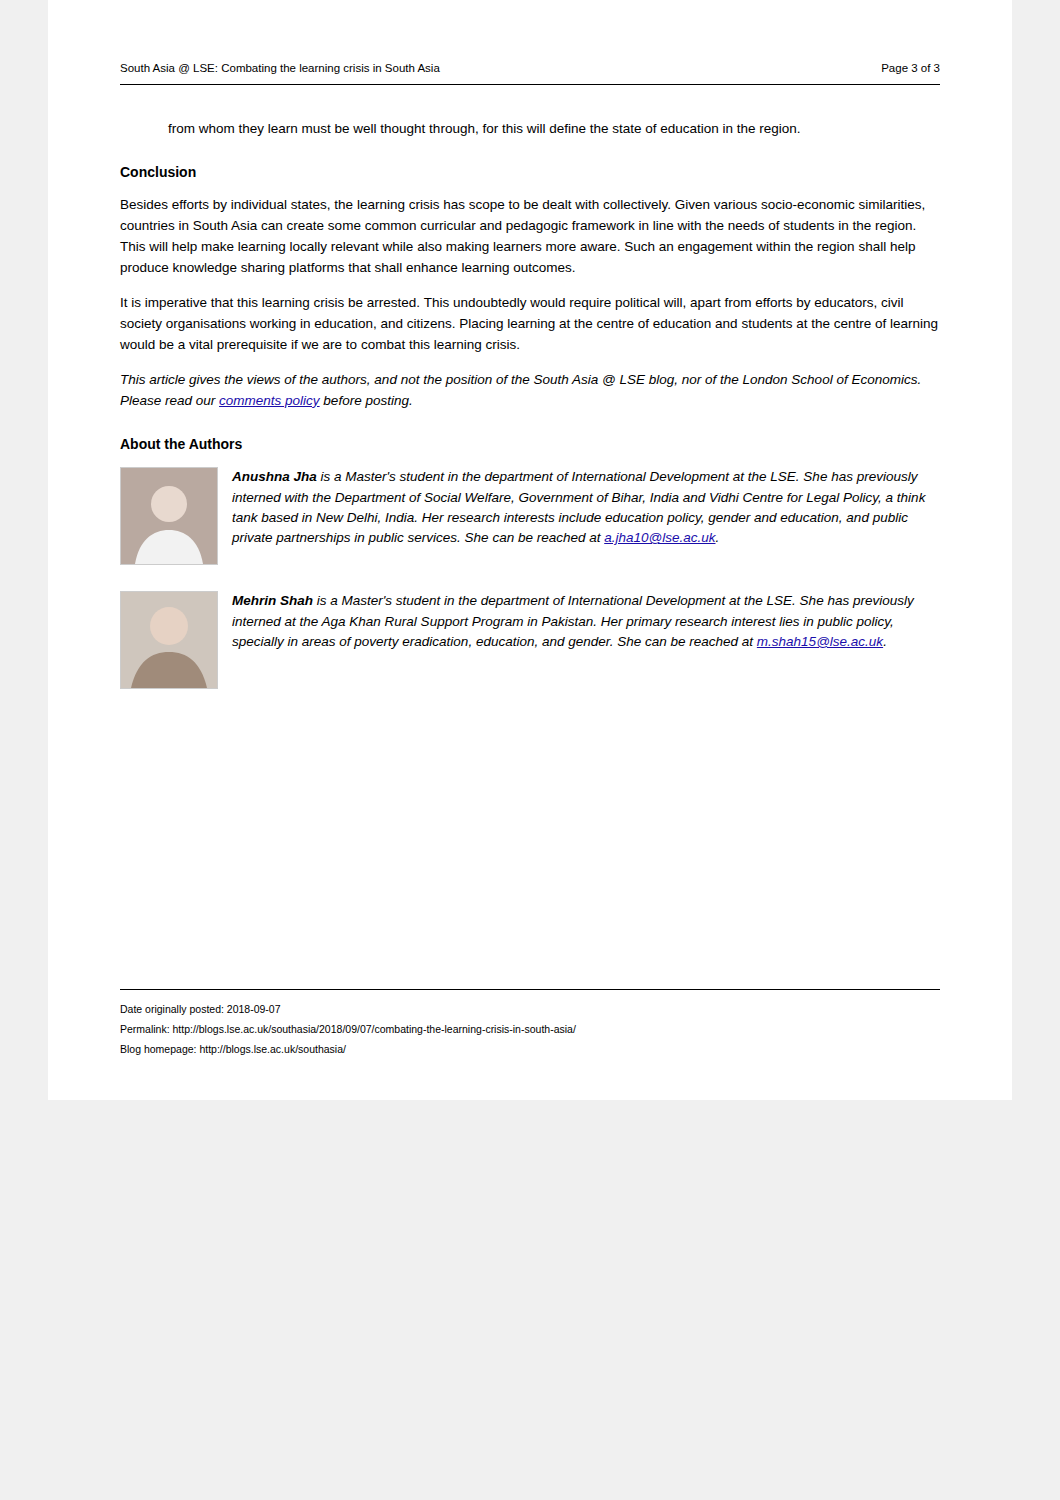South Asia @ LSE: Combating the learning crisis in South Asia
Page 3 of 3
from whom they learn must be well thought through, for this will define the state of education in the region.
Conclusion
Besides efforts by individual states, the learning crisis has scope to be dealt with collectively. Given various socio-economic similarities, countries in South Asia can create some common curricular and pedagogic framework in line with the needs of students in the region. This will help make learning locally relevant while also making learners more aware. Such an engagement within the region shall help produce knowledge sharing platforms that shall enhance learning outcomes.
It is imperative that this learning crisis be arrested. This undoubtedly would require political will, apart from efforts by educators, civil society organisations working in education, and citizens. Placing learning at the centre of education and students at the centre of learning would be a vital prerequisite if we are to combat this learning crisis.
This article gives the views of the authors, and not the position of the South Asia @ LSE blog, nor of the London School of Economics. Please read our comments policy before posting.
About the Authors
Anushna Jha is a Master's student in the department of International Development at the LSE. She has previously interned with the Department of Social Welfare, Government of Bihar, India and Vidhi Centre for Legal Policy, a think tank based in New Delhi, India. Her research interests include education policy, gender and education, and public private partnerships in public services. She can be reached at a.jha10@lse.ac.uk.
Mehrin Shah is a Master's student in the department of International Development at the LSE. She has previously interned at the Aga Khan Rural Support Program in Pakistan. Her primary research interest lies in public policy, specially in areas of poverty eradication, education, and gender. She can be reached at m.shah15@lse.ac.uk.
Date originally posted: 2018-09-07
Permalink: http://blogs.lse.ac.uk/southasia/2018/09/07/combating-the-learning-crisis-in-south-asia/
Blog homepage: http://blogs.lse.ac.uk/southasia/